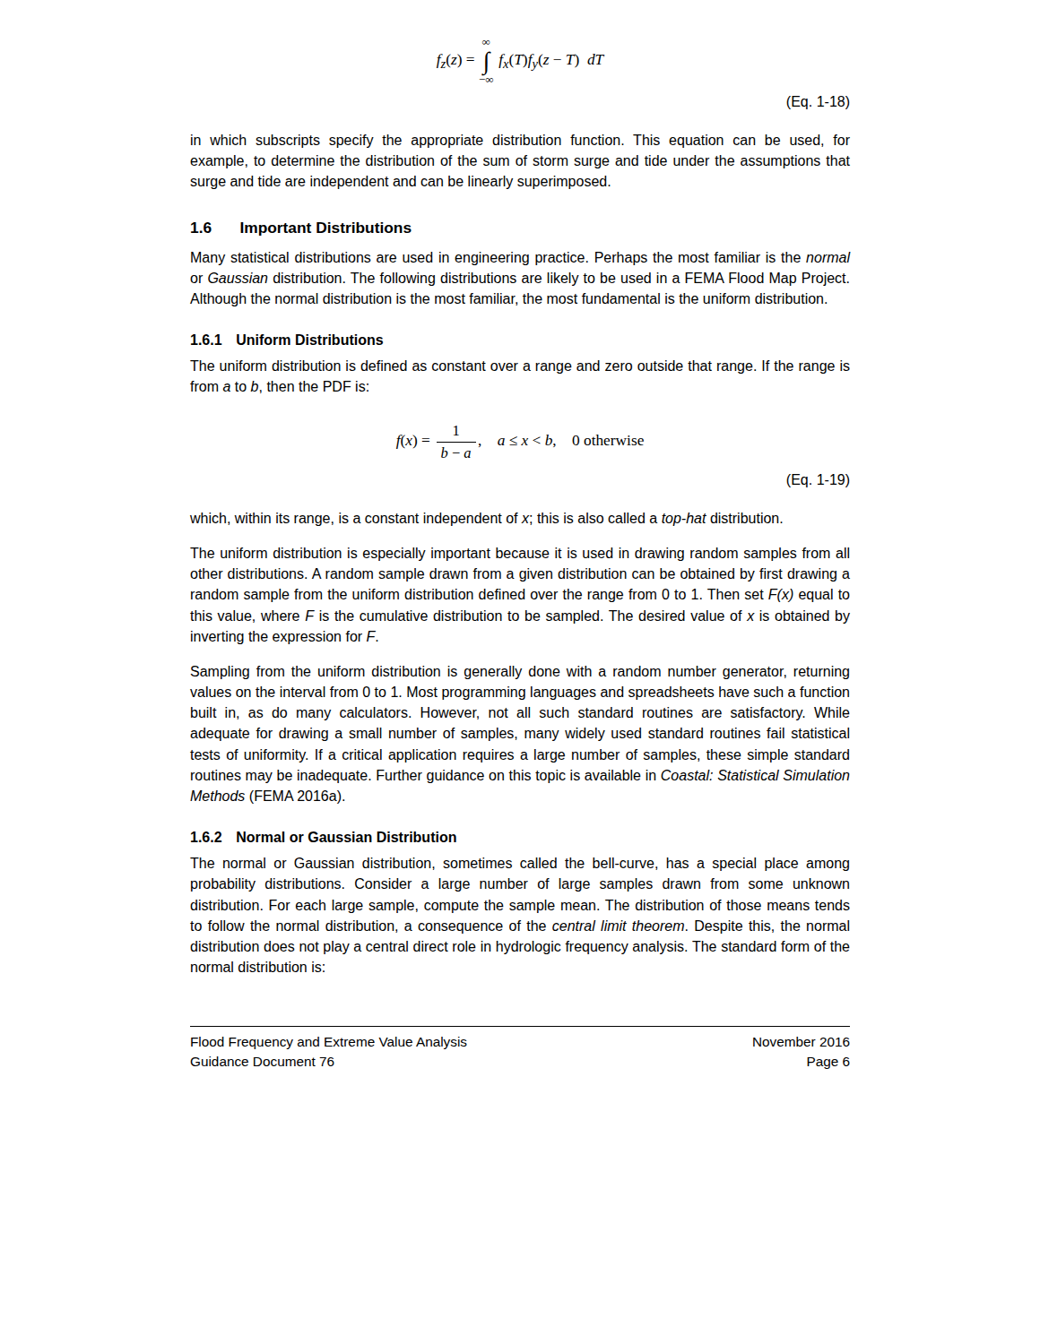fz(z) = ∞
∫
−∞ fx(T)fy(z − T) dT
(Eq. 1-18)
in which subscripts specify the appropriate distribution function. This equation can be used, for example, to determine the distribution of the sum of storm surge and tide under the assumptions that surge and tide are independent and can be linearly superimposed.
1.6 Important Distributions
Many statistical distributions are used in engineering practice. Perhaps the most familiar is the normal or Gaussian distribution. The following distributions are likely to be used in a FEMA Flood Map Project. Although the normal distribution is the most familiar, the most fundamental is the uniform distribution.
1.6.1 Uniform Distributions
The uniform distribution is defined as constant over a range and zero outside that range. If the range is from a to b, then the PDF is:
f(x) = 1 b − a, a ≤ x < b, 0 otherwise
(Eq. 1-19)
which, within its range, is a constant independent of x; this is also called a top-hat distribution.
The uniform distribution is especially important because it is used in drawing random samples from all other distributions. A random sample drawn from a given distribution can be obtained by first drawing a random sample from the uniform distribution defined over the range from 0 to 1. Then set F(x) equal to this value, where F is the cumulative distribution to be sampled. The desired value of x is obtained by inverting the expression for F.
Sampling from the uniform distribution is generally done with a random number generator, returning values on the interval from 0 to 1. Most programming languages and spreadsheets have such a function built in, as do many calculators. However, not all such standard routines are satisfactory. While adequate for drawing a small number of samples, many widely used standard routines fail statistical tests of uniformity. If a critical application requires a large number of samples, these simple standard routines may be inadequate. Further guidance on this topic is available in Coastal: Statistical Simulation Methods (FEMA 2016a).
1.6.2 Normal or Gaussian Distribution
The normal or Gaussian distribution, sometimes called the bell-curve, has a special place among probability distributions. Consider a large number of large samples drawn from some unknown distribution. For each large sample, compute the sample mean. The distribution of those means tends to follow the normal distribution, a consequence of the central limit theorem. Despite this, the normal distribution does not play a central direct role in hydrologic frequency analysis. The standard form of the normal distribution is:
| Flood Frequency and Extreme Value Analysis | November 2016 |
| Guidance Document 76 | Page 6 |